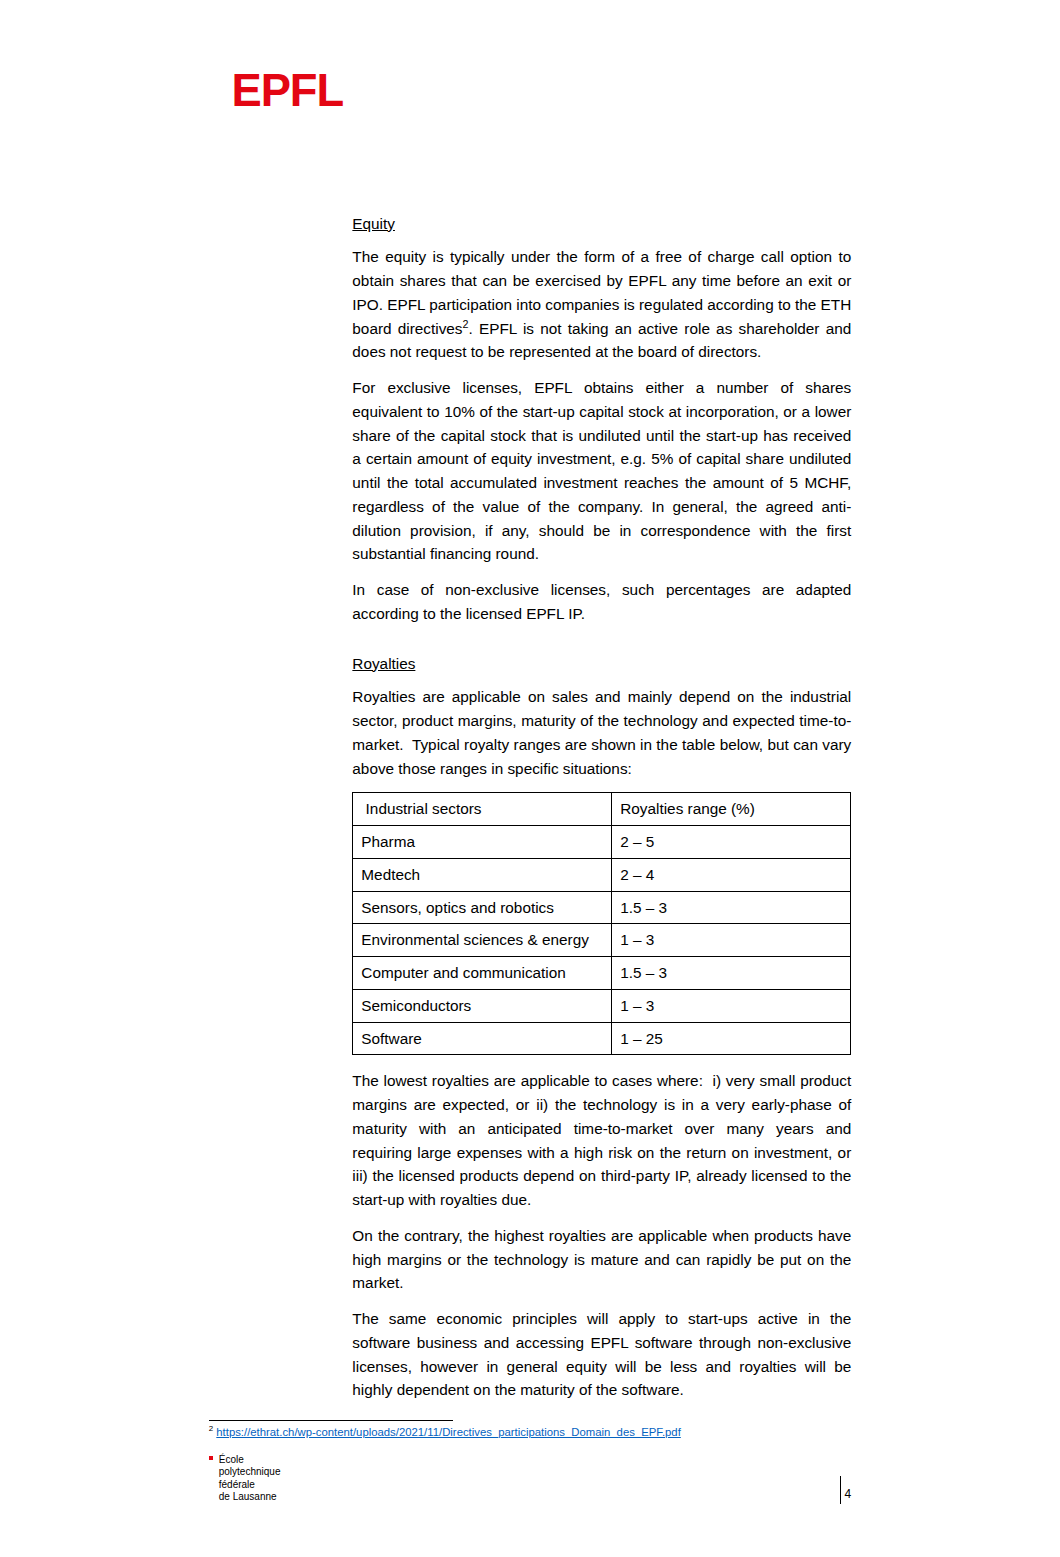EPFL
Equity
The equity is typically under the form of a free of charge call option to obtain shares that can be exercised by EPFL any time before an exit or IPO. EPFL participation into companies is regulated according to the ETH board directives2. EPFL is not taking an active role as shareholder and does not request to be represented at the board of directors.
For exclusive licenses, EPFL obtains either a number of shares equivalent to 10% of the start-up capital stock at incorporation, or a lower share of the capital stock that is undiluted until the start-up has received a certain amount of equity investment, e.g. 5% of capital share undiluted until the total accumulated investment reaches the amount of 5 MCHF, regardless of the value of the company. In general, the agreed anti-dilution provision, if any, should be in correspondence with the first substantial financing round.
In case of non-exclusive licenses, such percentages are adapted according to the licensed EPFL IP.
Royalties
Royalties are applicable on sales and mainly depend on the industrial sector, product margins, maturity of the technology and expected time-to-market. Typical royalty ranges are shown in the table below, but can vary above those ranges in specific situations:
| Industrial sectors | Royalties range (%) |
| Pharma | 2 – 5 |
| Medtech | 2 – 4 |
| Sensors, optics and robotics | 1.5 – 3 |
| Environmental sciences & energy | 1 – 3 |
| Computer and communication | 1.5 – 3 |
| Semiconductors | 1 – 3 |
| Software | 1 – 25 |
The lowest royalties are applicable to cases where: i) very small product margins are expected, or ii) the technology is in a very early-phase of maturity with an anticipated time-to-market over many years and requiring large expenses with a high risk on the return on investment, or iii) the licensed products depend on third-party IP, already licensed to the start-up with royalties due.
On the contrary, the highest royalties are applicable when products have high margins or the technology is mature and can rapidly be put on the market.
The same economic principles will apply to start-ups active in the software business and accessing EPFL software through non-exclusive licenses, however in general equity will be less and royalties will be highly dependent on the maturity of the software.
2 https://ethrat.ch/wp-content/uploads/2021/11/Directives_participations_Domain_des_EPF.pdf
École
polytechnique
fédérale
de Lausanne
4